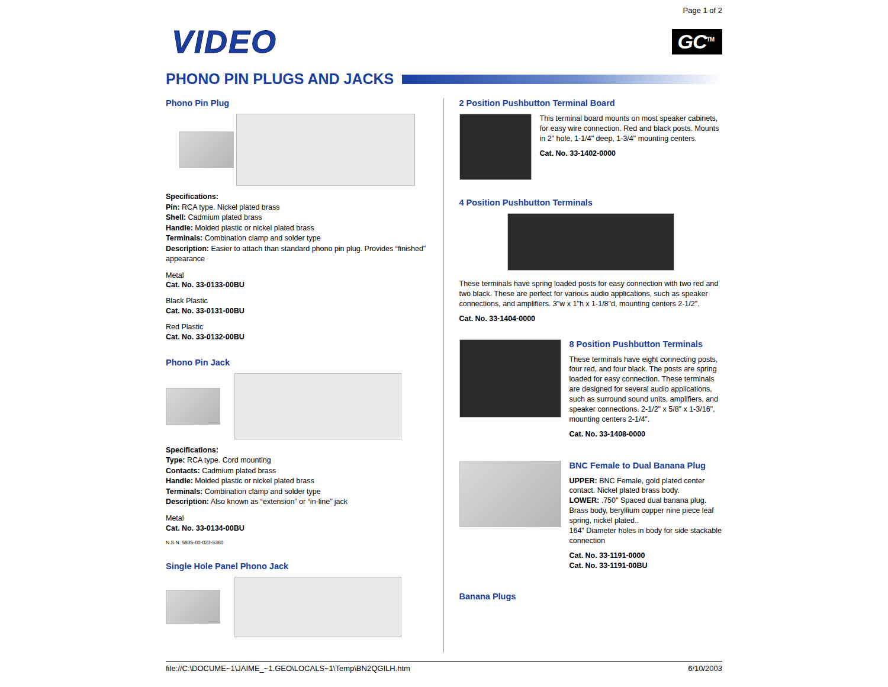Page 1 of 2
VIDEO
GCTM
PHONO PIN PLUGS AND JACKS
Phono Pin Plug
Specifications:
Pin: RCA type. Nickel plated brass
Shell: Cadmium plated brass
Handle: Molded plastic or nickel plated brass
Terminals: Combination clamp and solder type
Description: Easier to attach than standard phono pin plug. Provides “finished” appearance
Metal
Cat. No. 33-0133-00BU
Black Plastic
Cat. No. 33-0131-00BU
Red Plastic
Cat. No. 33-0132-00BU
Phono Pin Jack
Specifications:
Type: RCA type. Cord mounting
Contacts: Cadmium plated brass
Handle: Molded plastic or nickel plated brass
Terminals: Combination clamp and solder type
Description: Also known as “extension” or “in-line” jack
Metal
Cat. No. 33-0134-00BU
N.S.N. 5935-00-023-5360
Single Hole Panel Phono Jack
2 Position Pushbutton Terminal Board
This terminal board mounts on most speaker cabinets, for easy wire connection. Red and black posts. Mounts in 2" hole, 1-1/4" deep, 1-3/4" mounting centers.
Cat. No. 33-1402-0000
4 Position Pushbutton Terminals
These terminals have spring loaded posts for easy connection with two red and two black. These are perfect for various audio applications, such as speaker connections, and amplifiers. 3"w x 1"h x 1-1/8"d, mounting centers 2-1/2".
Cat. No. 33-1404-0000
8 Position Pushbutton Terminals
These terminals have eight connecting posts, four red, and four black. The posts are spring loaded for easy connection. These terminals are designed for several audio applications, such as surround sound units, amplifiers, and speaker con­nections. 2-1/2" x 5/8" x 1-3/16", mount­ing centers 2-1/4".
Cat. No. 33-1408-0000
BNC Female to Dual Banana Plug
UPPER: BNC Female, gold plated center contact. Nickel plated brass body.
LOWER: .750" Spaced dual banana plug. Brass body, beryllium copper nine piece leaf spring, nickel plated..
164" Diameter holes in body for side stackable connection
Cat. No. 33-1191-0000
Cat. No. 33-1191-00BU
Banana Plugs
file://C:\DOCUME~1\JAIME_~1.GEO\LOCALS~1\Temp\BN2QGILH.htm 6/10/2003